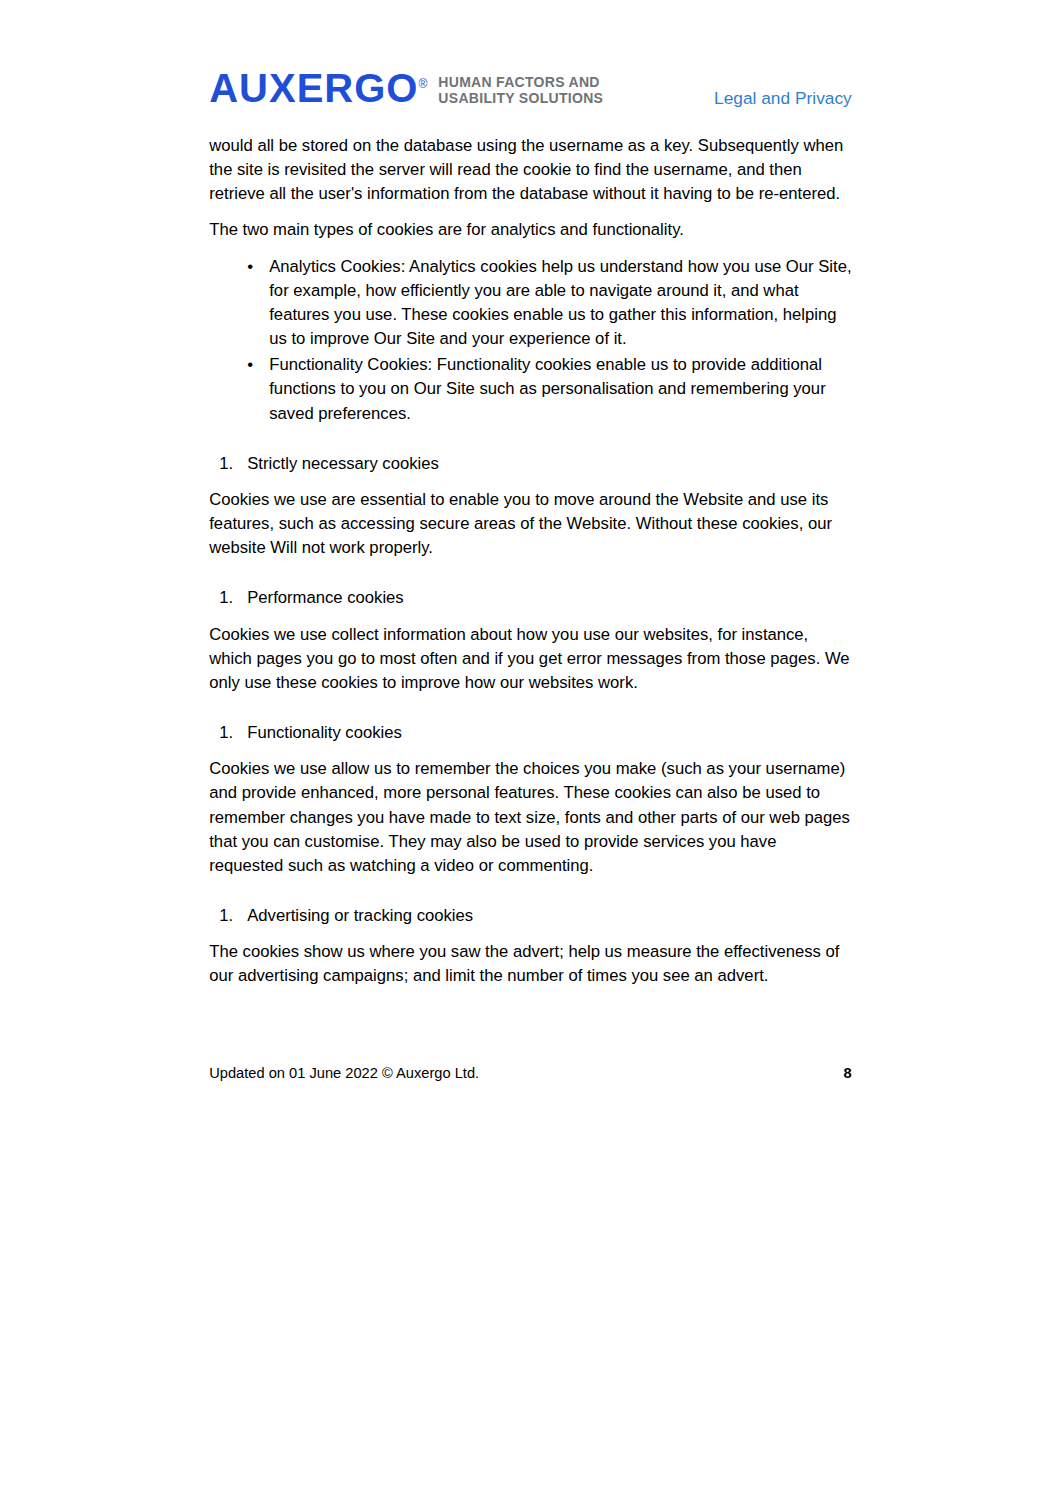AUXERGO®
HUMAN FACTORS AND
USABILITY SOLUTIONS
Legal and Privacy
would all be stored on the database using the username as a key. Subsequently when the site is revisited the server will read the cookie to find the username, and then retrieve all the user's information from the database without it having to be re-entered.
The two main types of cookies are for analytics and functionality.
Analytics Cookies: Analytics cookies help us understand how you use Our Site, for example, how efficiently you are able to navigate around it, and what features you use. These cookies enable us to gather this information, helping us to improve Our Site and your experience of it.
Functionality Cookies: Functionality cookies enable us to provide additional functions to you on Our Site such as personalisation and remembering your saved preferences.
Strictly necessary cookies
Cookies we use are essential to enable you to move around the Website and use its features, such as accessing secure areas of the Website. Without these cookies, our website Will not work properly.
Performance cookies
Cookies we use collect information about how you use our websites, for instance, which pages you go to most often and if you get error messages from those pages. We only use these cookies to improve how our websites work.
Functionality cookies
Cookies we use allow us to remember the choices you make (such as your username) and provide enhanced, more personal features. These cookies can also be used to remember changes you have made to text size, fonts and other parts of our web pages that you can customise. They may also be used to provide services you have requested such as watching a video or commenting.
Advertising or tracking cookies
The cookies show us where you saw the advert; help us measure the effectiveness of our advertising campaigns; and limit the number of times you see an advert.
Updated on 01 June 2022 © Auxergo Ltd. 8